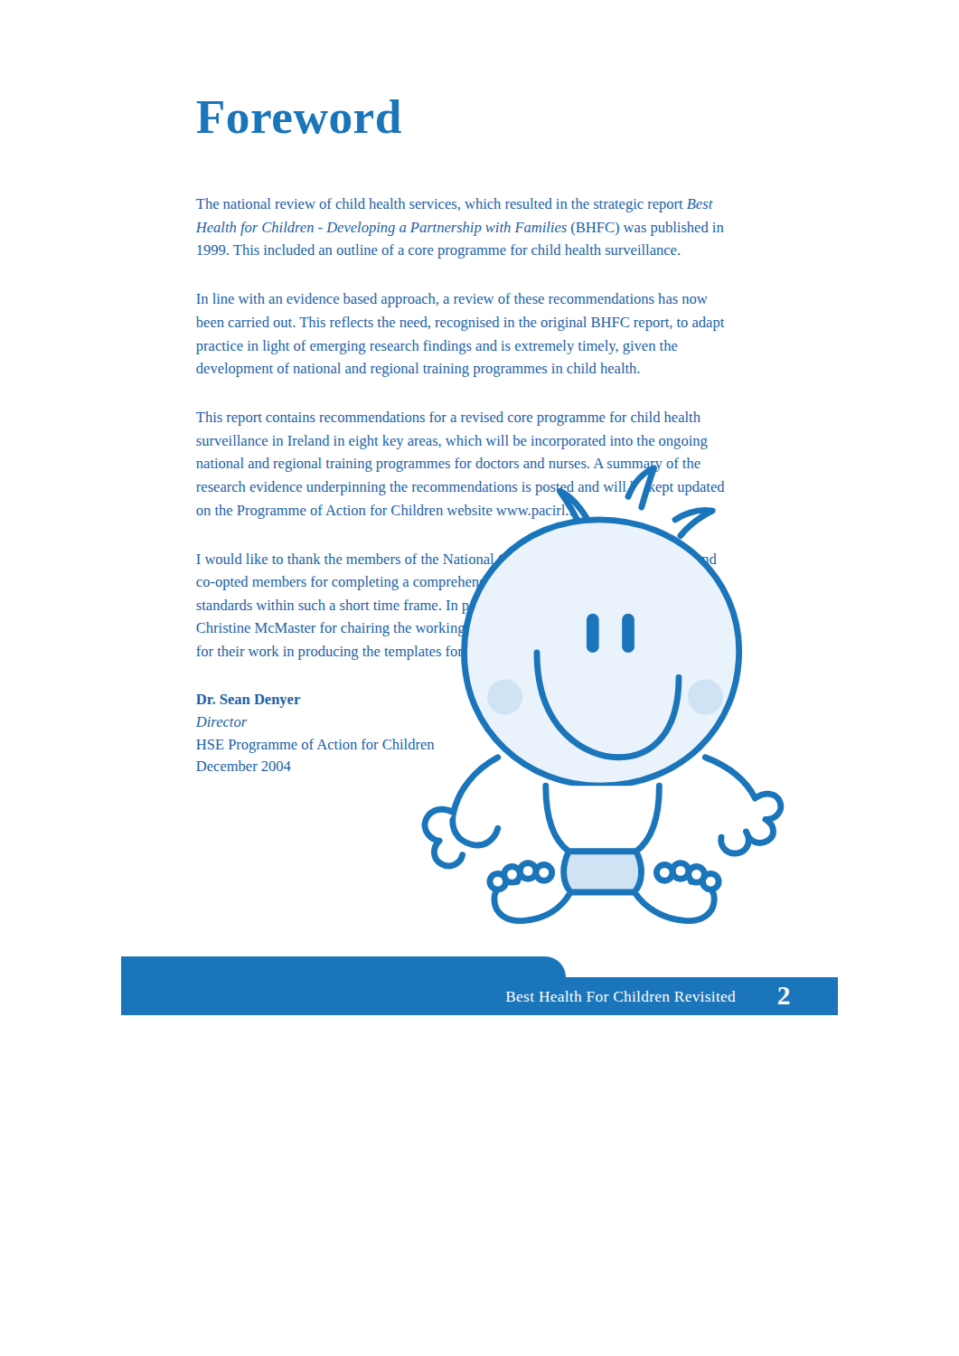Foreword
The national review of child health services, which resulted in the strategic report Best Health for Children - Developing a Partnership with Families (BHFC) was published in 1999. This included an outline of a core programme for child health surveillance.
In line with an evidence based approach, a review of these recommendations has now been carried out. This reflects the need, recognised in the original BHFC report, to adapt practice in light of emerging research findings and is extremely timely, given the development of national and regional training programmes in child health.
This report contains recommendations for a revised core programme for child health surveillance in Ireland in eight key areas, which will be incorporated into the ongoing national and regional training programmes for doctors and nurses. A summary of the research evidence underpinning the recommendations is posted and will be kept updated on the Programme of Action for Children website www.pacirl.ie.
I would like to thank the members of the National Core Programme Review Group and co-opted members for completing a comprehensive review of child health surveillance standards within such a short time frame. In particular I would like to thank Dr. Christine McMaster for chairing the working group and the members of the sub-groups for their work in producing the templates for the new standards.
Dr. Sean Denyer
Director
HSE Programme of Action for Children
December 2004
Best Health For Children Revisited
2